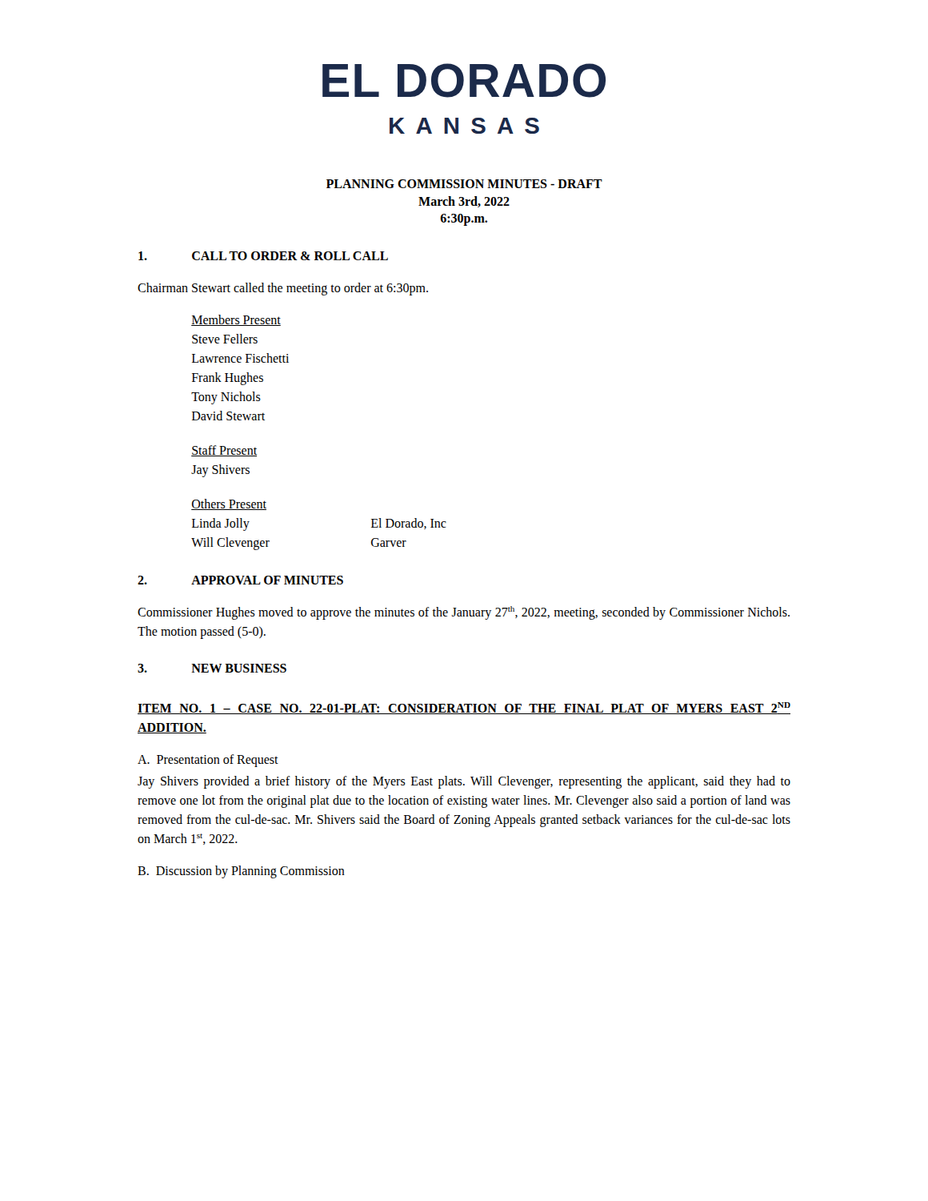EL DORADO
KANSAS
PLANNING COMMISSION MINUTES - DRAFT
March 3rd, 2022
6:30p.m.
1. CALL TO ORDER & ROLL CALL
Chairman Stewart called the meeting to order at 6:30pm.
Members Present
Steve Fellers
Lawrence Fischetti
Frank Hughes
Tony Nichols
David Stewart
Staff Present
Jay Shivers
Others Present
Linda Jolly El Dorado, Inc
Will Clevenger Garver
2. APPROVAL OF MINUTES
Commissioner Hughes moved to approve the minutes of the January 27th, 2022, meeting, seconded by Commissioner Nichols. The motion passed (5-0).
3. NEW BUSINESS
ITEM NO. 1 – CASE NO. 22-01-PLAT: CONSIDERATION OF THE FINAL PLAT OF MYERS EAST 2ND ADDITION.
A. Presentation of Request
Jay Shivers provided a brief history of the Myers East plats. Will Clevenger, representing the applicant, said they had to remove one lot from the original plat due to the location of existing water lines. Mr. Clevenger also said a portion of land was removed from the cul-de-sac. Mr. Shivers said the Board of Zoning Appeals granted setback variances for the cul-de-sac lots on March 1st, 2022.
B. Discussion by Planning Commission